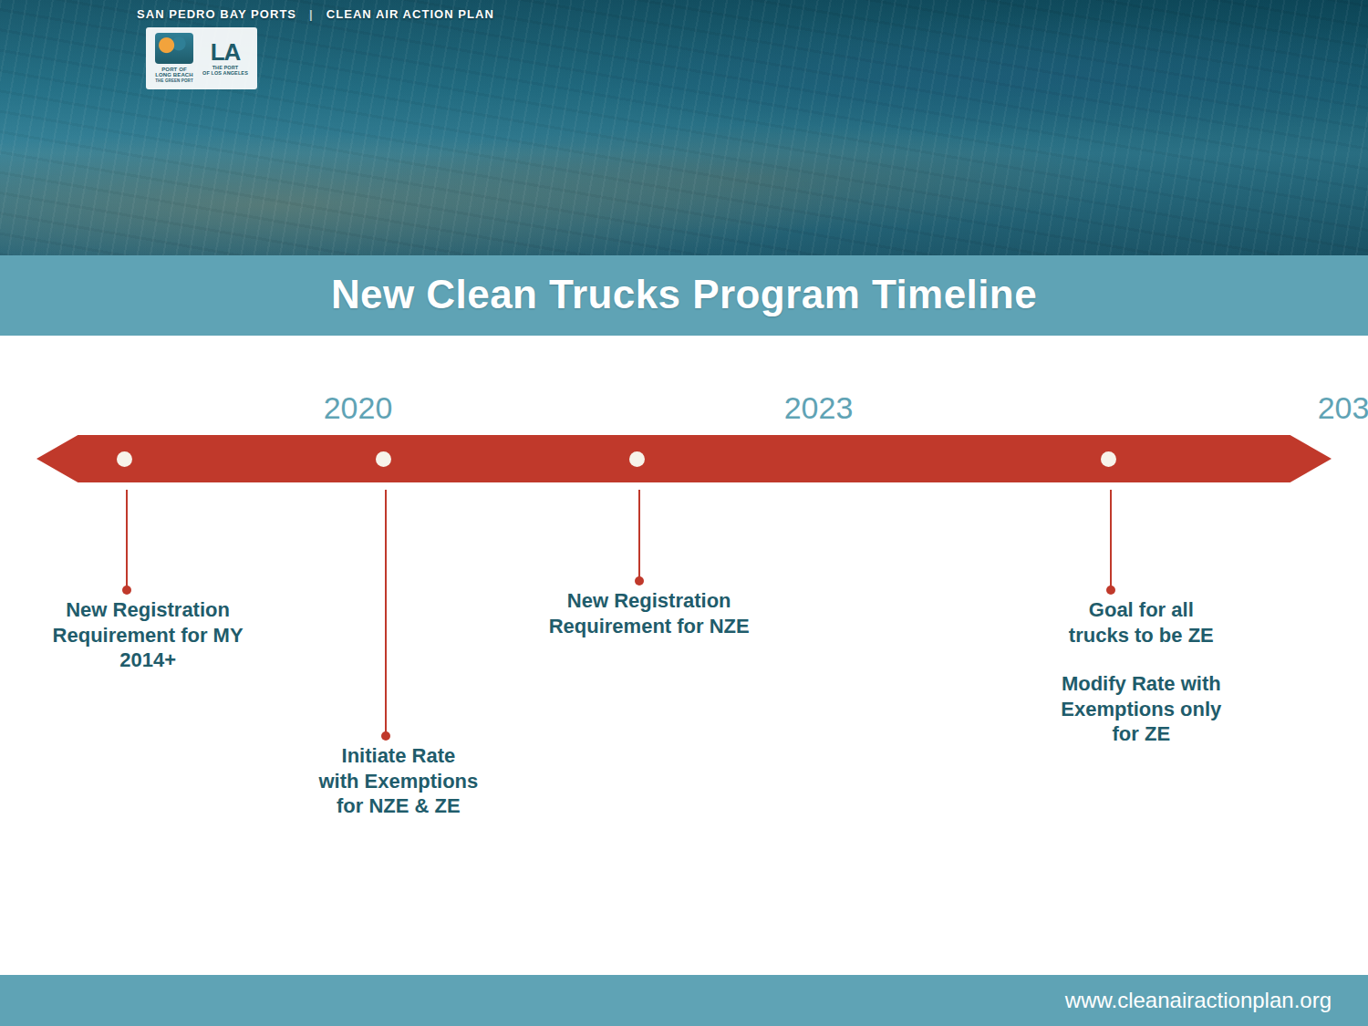San Pedro Bay Ports | Clean Air Action Plan
PORT OF
LONG BEACH
THE GREEN PORT
LA
THE PORT
OF LOS ANGELES
New Clean Trucks Program Timeline
2018
2020
2023
2035
New Registration Requirement for MY 2014+
Initiate Rate
with Exemptions
for NZE & ZE
New Registration Requirement for NZE
Goal for all
trucks to be ZE Modify Rate with Exemptions only
for ZE
www.cleanairactionplan.org